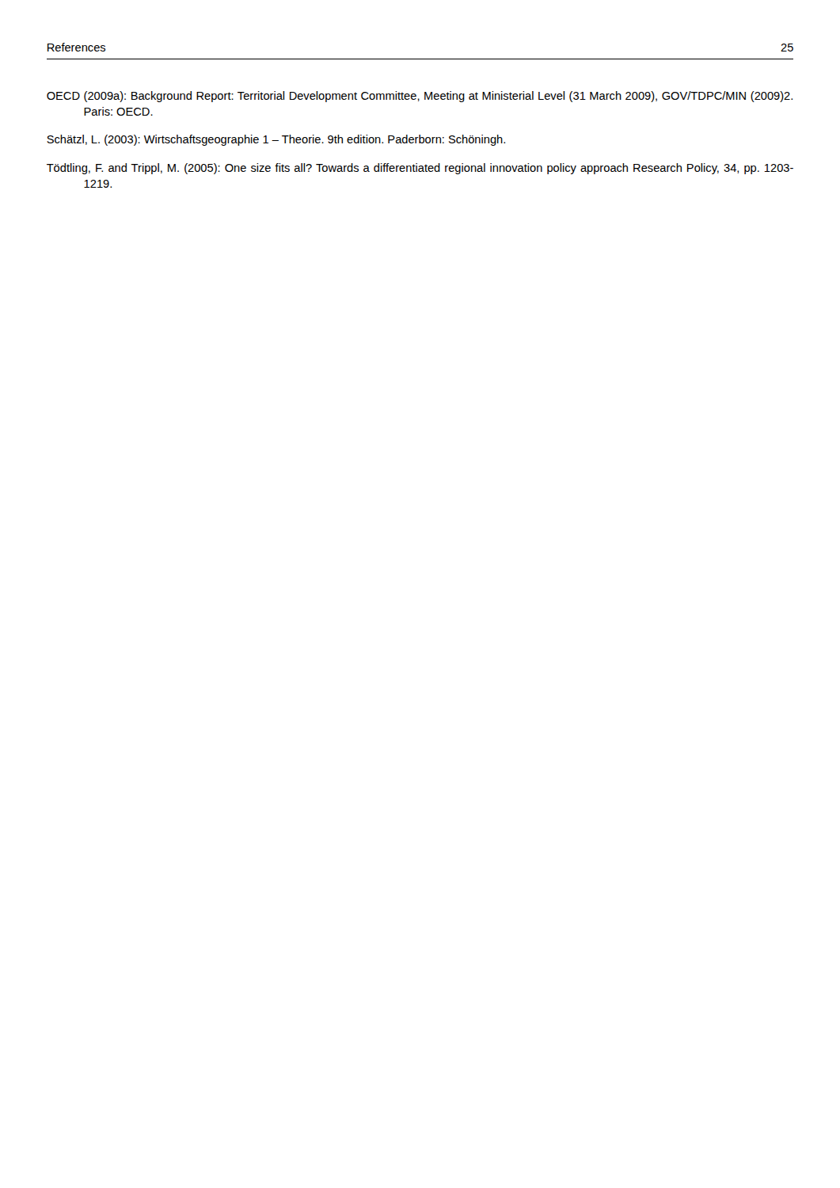References 25
OECD (2009a): Background Report: Territorial Development Committee, Meeting at Ministerial Level (31 March 2009), GOV/TDPC/MIN (2009)2. Paris: OECD.
Schätzl, L. (2003): Wirtschaftsgeographie 1 – Theorie. 9th edition. Paderborn: Schöningh.
Tödtling, F. and Trippl, M. (2005): One size fits all? Towards a differentiated regional innovation policy approach Research Policy, 34, pp. 1203-1219.